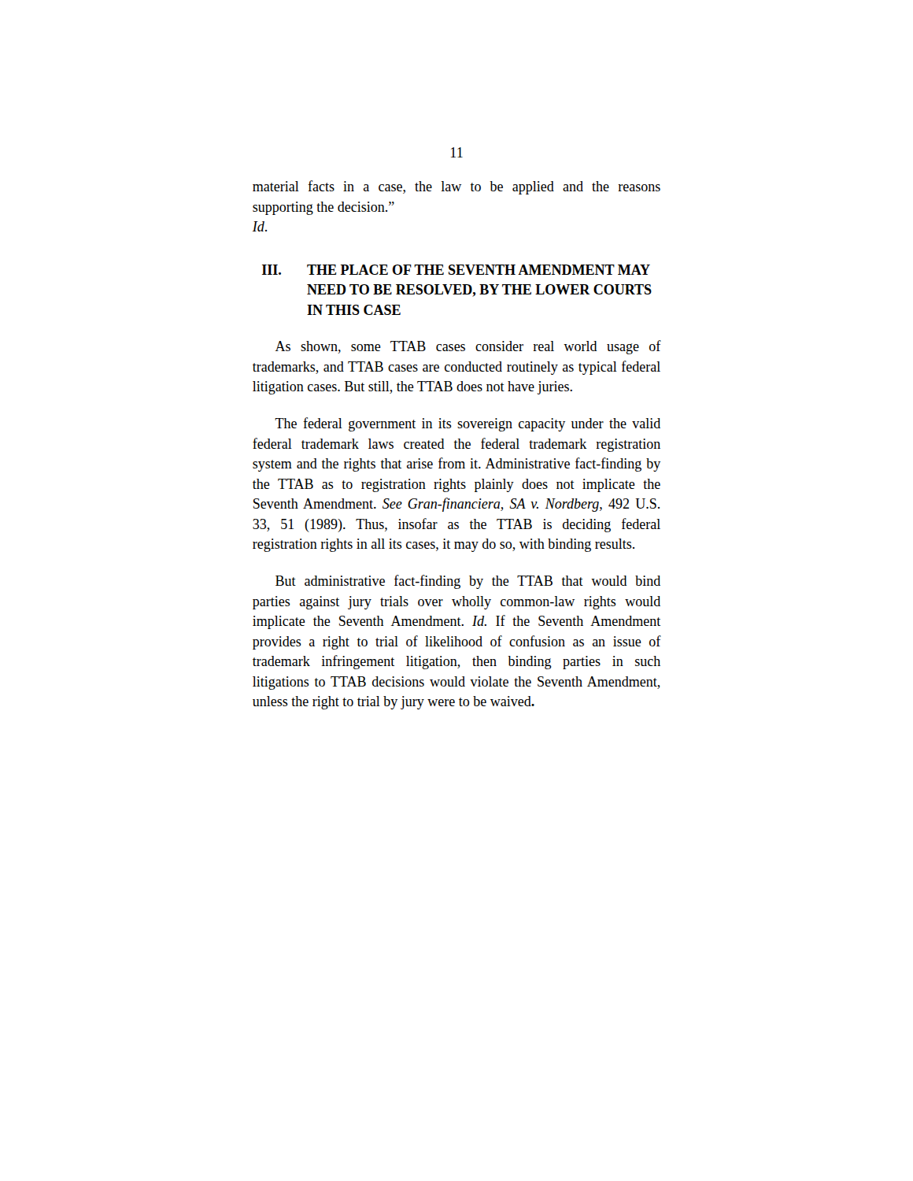11
material facts in a case, the law to be applied and the reasons supporting the decision.”
Id.
III.
THE PLACE OF THE SEVENTH AMENDMENT MAY NEED TO BE RESOLVED, BY THE LOWER COURTS IN THIS CASE
As shown, some TTAB cases consider real world usage of trademarks, and TTAB cases are conducted routinely as typical federal litigation cases. But still, the TTAB does not have juries.
The federal government in its sovereign capacity under the valid federal trademark laws created the federal trademark registration system and the rights that arise from it. Administrative fact-finding by the TTAB as to registration rights plainly does not implicate the Seventh Amendment. See Gran-financiera, SA v. Nordberg, 492 U.S. 33, 51 (1989). Thus, insofar as the TTAB is deciding federal registration rights in all its cases, it may do so, with binding results.
But administrative fact-finding by the TTAB that would bind parties against jury trials over wholly common-law rights would implicate the Seventh Amendment. Id. If the Seventh Amendment provides a right to trial of likelihood of confusion as an issue of trademark infringement litigation, then binding parties in such litigations to TTAB decisions would violate the Seventh Amendment, unless the right to trial by jury were to be waived.